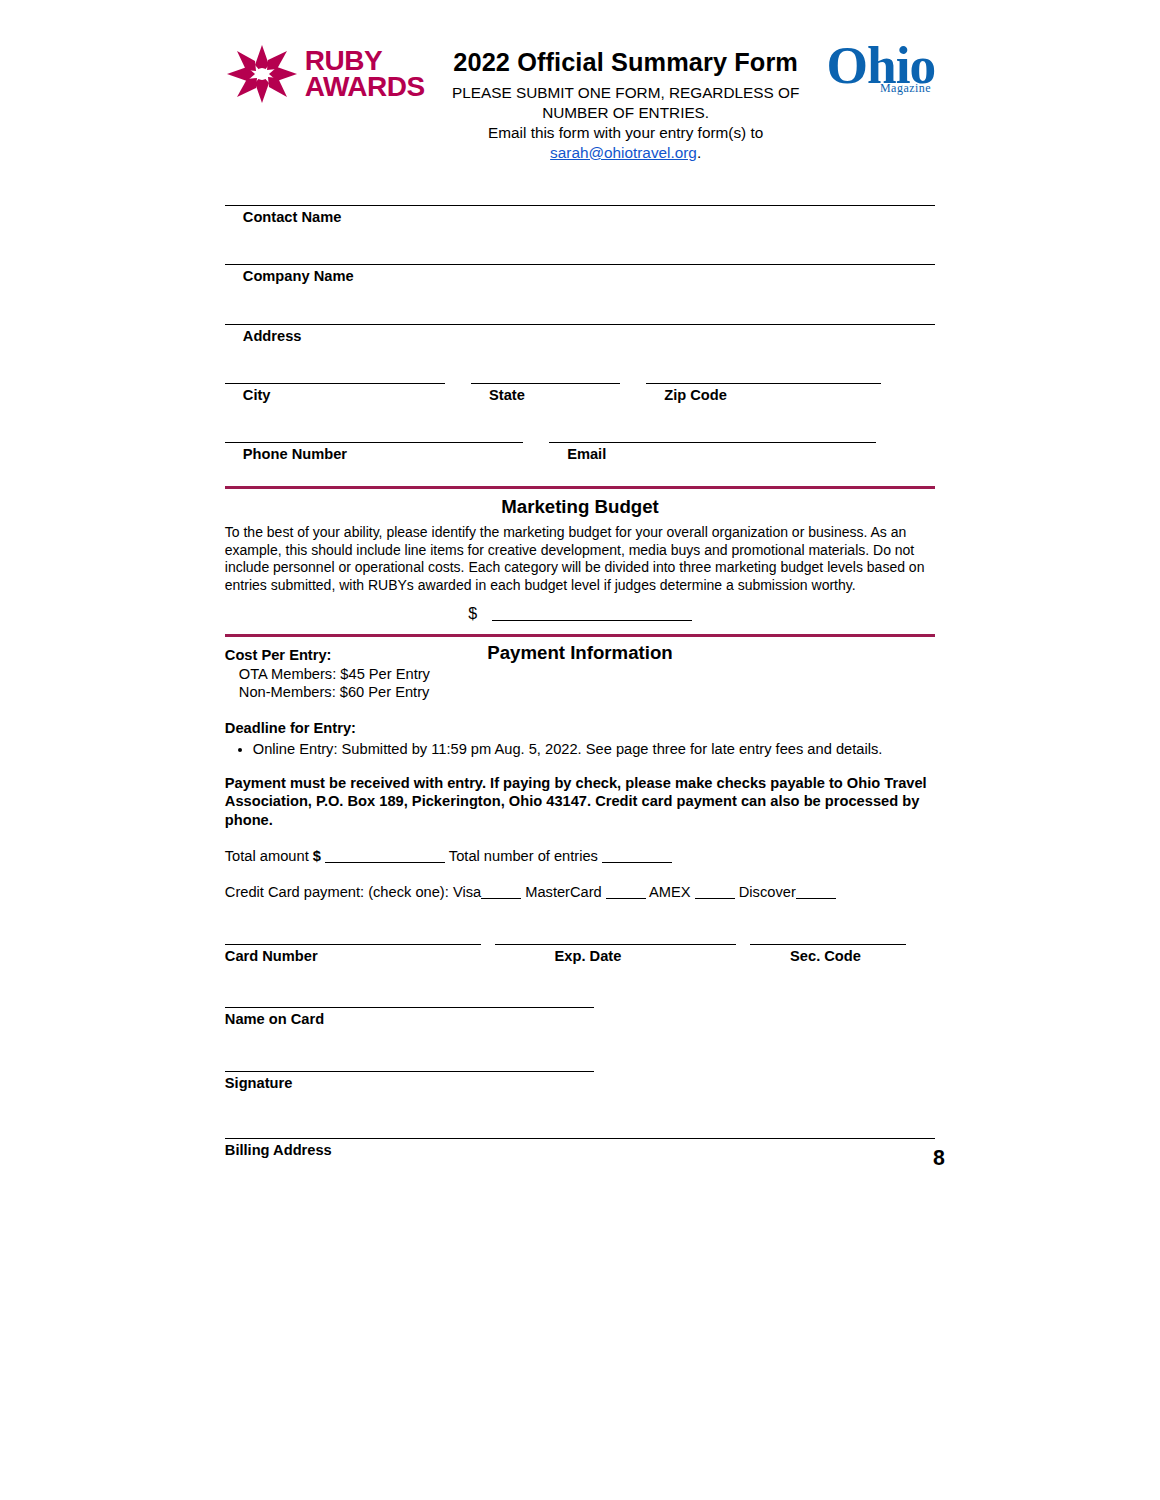RUBY AWARDS
2022 Official Summary Form
PLEASE SUBMIT ONE FORM, REGARDLESS OF
NUMBER OF ENTRIES.
Email this form with your entry form(s) to
sarah@ohiotravel.org.
Ohio
Magazine
Contact Name
Company Name
Address
City
State
Zip Code
Phone Number
Email
Marketing Budget
To the best of your ability, please identify the marketing budget for your overall organization or business. As an example, this should include line items for creative development, media buys and promotional materials. Do not include personnel or operational costs. Each category will be divided into three marketing budget levels based on entries submitted, with RUBYs awarded in each budget level if judges determine a submission worthy.
$
Payment Information
Cost Per Entry:
OTA Members: $45 Per Entry
Non-Members: $60 Per Entry
Deadline for Entry:
Online Entry: Submitted by 11:59 pm Aug. 5, 2022. See page three for late entry fees and details.
Payment must be received with entry. If paying by check, please make checks payable to Ohio Travel Association, P.O. Box 189, Pickerington, Ohio 43147. Credit card payment can also be processed by phone.
Total amount $ Total number of entries
Credit Card payment: (check one): Visa MasterCard AMEX Discover
Card Number
Exp. Date
Sec. Code
Name on Card
Signature
Billing Address
8